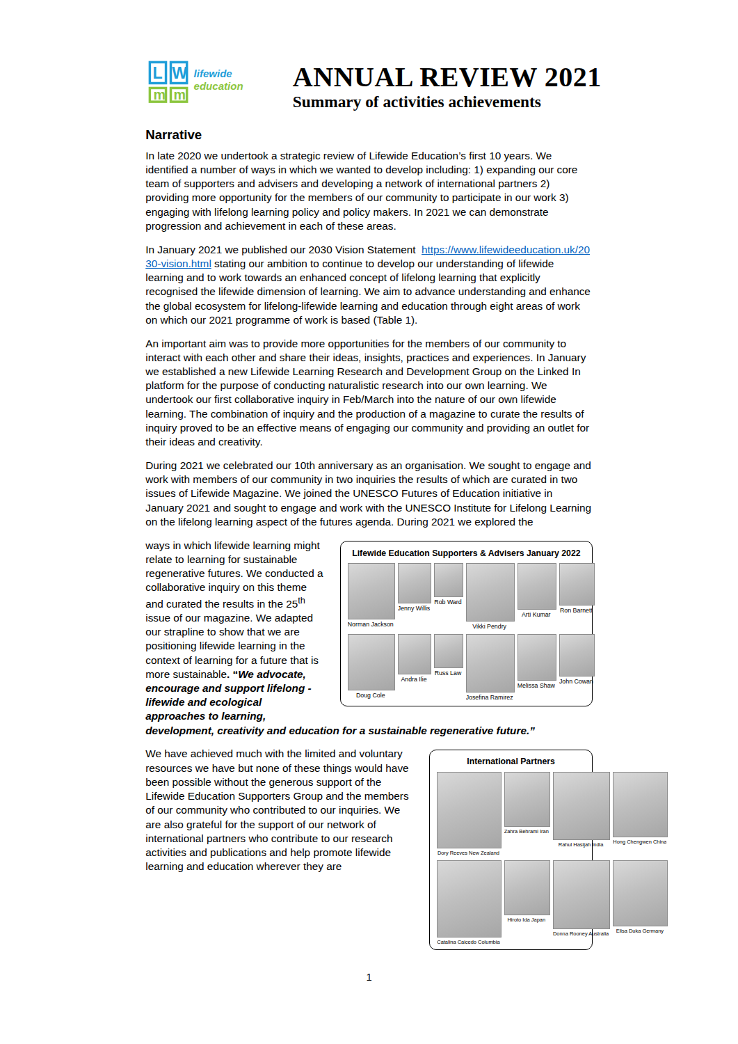L W m m lifewide education
ANNUAL REVIEW 2021
Summary of activities achievements
Narrative
In late 2020 we undertook a strategic review of Lifewide Education’s first 10 years. We identified a number of ways in which we wanted to develop including: 1) expanding our core team of supporters and advisers and developing a network of international partners 2) providing more opportunity for the members of our community to participate in our work 3) engaging with lifelong learning policy and policy makers. In 2021 we can demonstrate progression and achievement in each of these areas.
In January 2021 we published our 2030 Vision Statement https://www.lifewideeducation.uk/2030-vision.html stating our ambition to continue to develop our understanding of lifewide learning and to work towards an enhanced concept of lifelong learning that explicitly recognised the lifewide dimension of learning. We aim to advance understanding and enhance the global ecosystem for lifelong-lifewide learning and education through eight areas of work on which our 2021 programme of work is based (Table 1).
An important aim was to provide more opportunities for the members of our community to interact with each other and share their ideas, insights, practices and experiences. In January we established a new Lifewide Learning Research and Development Group on the Linked In platform for the purpose of conducting naturalistic research into our own learning. We undertook our first collaborative inquiry in Feb/March into the nature of our own lifewide learning. The combination of inquiry and the production of a magazine to curate the results of inquiry proved to be an effective means of engaging our community and providing an outlet for their ideas and creativity.
During 2021 we celebrated our 10th anniversary as an organisation. We sought to engage and work with members of our community in two inquiries the results of which are curated in two issues of Lifewide Magazine. We joined the UNESCO Futures of Education initiative in January 2021 and sought to engage and work with the UNESCO Institute for Lifelong Learning on the lifelong learning aspect of the futures agenda. During 2021 we explored the
Lifewide Education Supporters & Advisers January 2022
Norman Jackson
Jenny Willis
Rob Ward
Vikki Pendry
Arti Kumar
Ron Barnett
Doug Cole
Andra Ilie
Russ Law
Josefina Ramirez
Melissa Shaw
John Cowan
ways in which lifewide learning might relate to learning for sustainable regenerative futures. We conducted a collaborative inquiry on this theme and curated the results in the 25th issue of our magazine. We adapted our strapline to show that we are positioning lifewide learning in the context of learning for a future that is more sustainable. “We advocate, encourage and support lifelong - lifewide and ecological approaches to learning, development, creativity and education for a sustainable regenerative future.”
International Partners
Dory Reeves New Zealand
Zahra Behrami Iran
Rahul Hasijah India
Hong Chengwen China
Catalina Caicedo Columbia
Hiroto Ida Japan
Donna Rooney Australia
Elisa Duka Germany
We have achieved much with the limited and voluntary resources we have but none of these things would have been possible without the generous support of the Lifewide Education Supporters Group and the members of our community who contributed to our inquiries. We are also grateful for the support of our network of international partners who contribute to our research activities and publications and help promote lifewide learning and education wherever they are
1